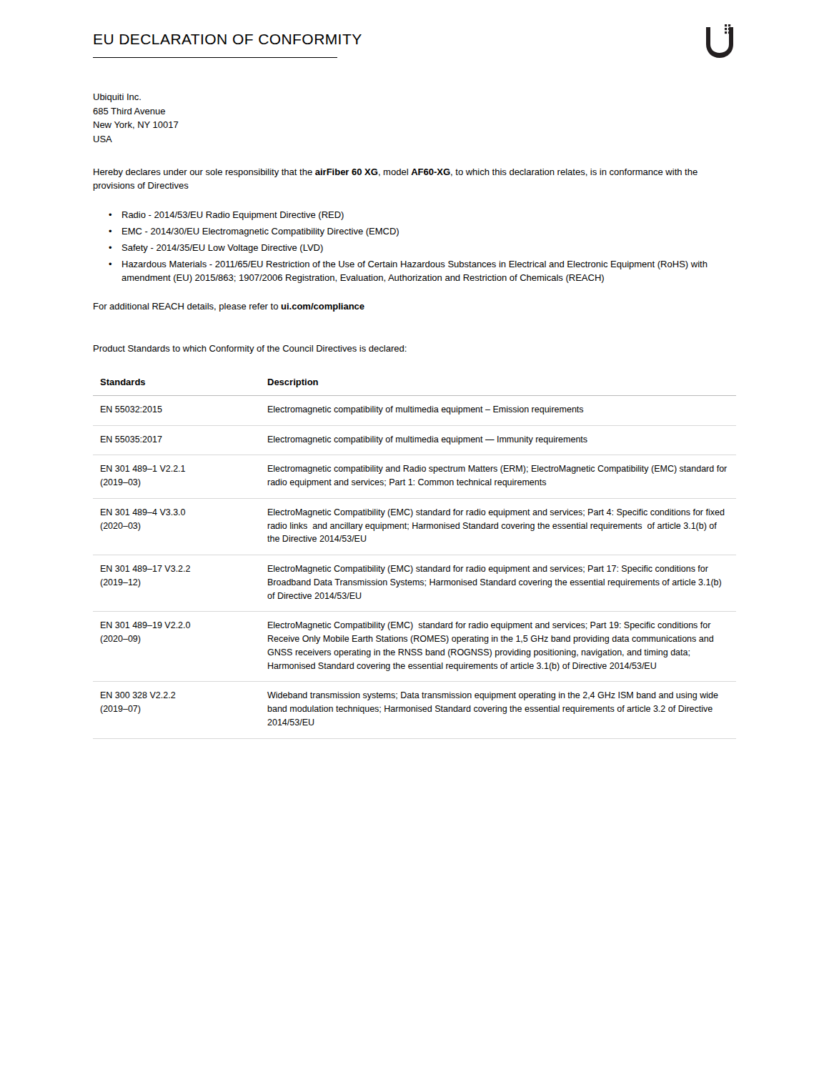EU DECLARATION OF CONFORMITY
Ubiquiti Inc.
685 Third Avenue
New York, NY 10017
USA
Hereby declares under our sole responsibility that the airFiber 60 XG, model AF60-XG, to which this declaration relates, is in conformance with the provisions of Directives
Radio - 2014/53/EU Radio Equipment Directive (RED)
EMC - 2014/30/EU Electromagnetic Compatibility Directive (EMCD)
Safety - 2014/35/EU Low Voltage Directive (LVD)
Hazardous Materials - 2011/65/EU Restriction of the Use of Certain Hazardous Substances in Electrical and Electronic Equipment (RoHS) with amendment (EU) 2015/863; 1907/2006 Registration, Evaluation, Authorization and Restriction of Chemicals (REACH)
For additional REACH details, please refer to ui.com/compliance
Product Standards to which Conformity of the Council Directives is declared:
| Standards | Description |
| --- | --- |
| EN 55032:2015 | Electromagnetic compatibility of multimedia equipment – Emission requirements |
| EN 55035:2017 | Electromagnetic compatibility of multimedia equipment — Immunity requirements |
| EN 301 489–1 V2.2.1 (2019–03) | Electromagnetic compatibility and Radio spectrum Matters (ERM); ElectroMagnetic Compatibility (EMC) standard for radio equipment and services; Part 1: Common technical requirements |
| EN 301 489–4 V3.3.0 (2020–03) | ElectroMagnetic Compatibility (EMC) standard for radio equipment and services; Part 4: Specific conditions for fixed radio links and ancillary equipment; Harmonised Standard covering the essential requirements of article 3.1(b) of the Directive 2014/53/EU |
| EN 301 489–17 V3.2.2 (2019–12) | ElectroMagnetic Compatibility (EMC) standard for radio equipment and services; Part 17: Specific conditions for Broadband Data Transmission Systems; Harmonised Standard covering the essential requirements of article 3.1(b) of Directive 2014/53/EU |
| EN 301 489–19 V2.2.0 (2020–09) | ElectroMagnetic Compatibility (EMC) standard for radio equipment and services; Part 19: Specific conditions for Receive Only Mobile Earth Stations (ROMES) operating in the 1,5 GHz band providing data communications and GNSS receivers operating in the RNSS band (ROGNSS) providing positioning, navigation, and timing data; Harmonised Standard covering the essential requirements of article 3.1(b) of Directive 2014/53/EU |
| EN 300 328 V2.2.2 (2019–07) | Wideband transmission systems; Data transmission equipment operating in the 2,4 GHz ISM band and using wide band modulation techniques; Harmonised Standard covering the essential requirements of article 3.2 of Directive 2014/53/EU |